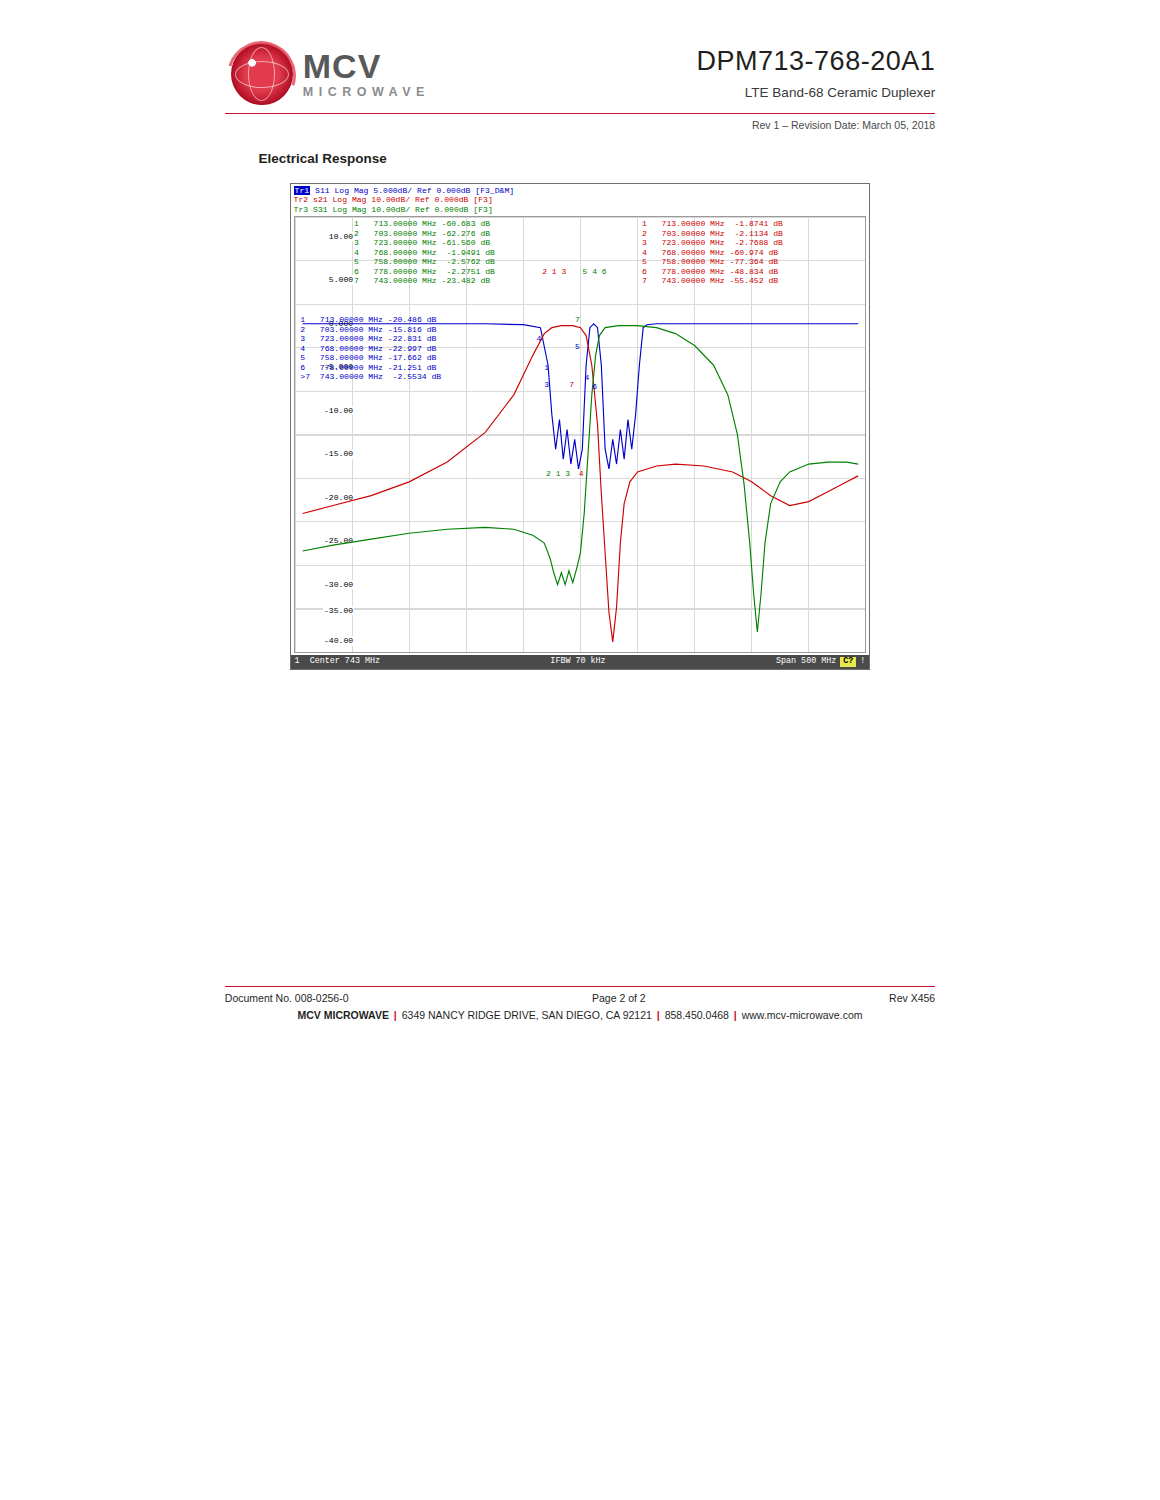MCV
MICROWAVE
DPM713-768-20A1
LTE Band-68 Ceramic Duplexer
Rev 1 – Revision Date: March 05, 2018
Electrical Response
Tr1 S11 Log Mag 5.000dB/ Ref 0.000dB [F3_D&M]
Tr2 s21 Log Mag 10.00dB/ Ref 0.000dB [F3]
Tr3 S31 Log Mag 10.00dB/ Ref 0.000dB [F3]
10.00 5.000 0.000 -5.000 -10.00 -15.00 -20.00 -25.00 -30.00 -35.00 -40.00
1 713.00000 MHz -60.683 dB 2 703.00000 MHz -62.276 dB 3 723.00000 MHz -61.560 dB 4 768.00000 MHz -1.9491 dB 5 758.00000 MHz -2.5762 dB 6 778.00000 MHz -2.2751 dB 7 743.00000 MHz -23.482 dB
1 713.00000 MHz -1.8741 dB 2 703.00000 MHz -2.1134 dB 3 723.00000 MHz -2.7688 dB 4 768.00000 MHz -60.974 dB 5 758.00000 MHz -77.364 dB 6 778.00000 MHz -48.834 dB 7 743.00000 MHz -55.452 dB
1 713.00000 MHz -20.486 dB 2 703.00000 MHz -15.816 dB 3 723.00000 MHz -22.831 dB 4 768.00000 MHz -22.997 dB 5 758.00000 MHz -17.662 dB 6 778.00000 MHz -21.251 dB >7 743.00000 MHz -2.5534 dB
4
1
3
5
4
6
2 1 3
7
4
5 4 6
2 1 3
7
1 Center 743 MHz
IFBW 70 kHz
Span 500 MHz C? !
Document No. 008-0256-0
Page 2 of 2
Rev X456
MCV MICROWAVE | 6349 NANCY RIDGE DRIVE, SAN DIEGO, CA 92121 | 858.450.0468 | www.mcv-microwave.com